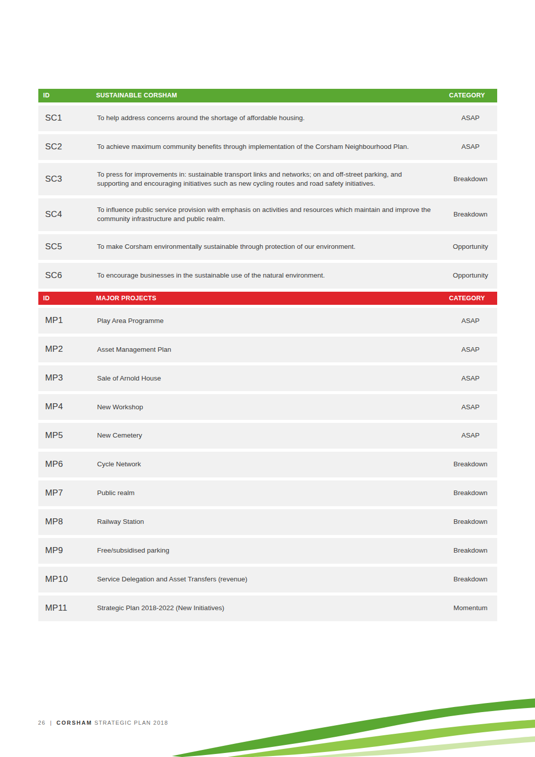| ID | SUSTAINABLE CORSHAM | CATEGORY |
| --- | --- | --- |
| SC1 | To help address concerns around the shortage of affordable housing. | ASAP |
| SC2 | To achieve maximum community benefits through implementation of the Corsham Neighbourhood Plan. | ASAP |
| SC3 | To press for improvements in: sustainable transport links and networks; on and off-street parking, and supporting and encouraging initiatives such as new cycling routes and road safety initiatives. | Breakdown |
| SC4 | To influence public service provision with emphasis on activities and resources which maintain and improve the community infrastructure and public realm. | Breakdown |
| SC5 | To make Corsham environmentally sustainable through protection of our environment. | Opportunity |
| SC6 | To encourage businesses in the sustainable use of the natural environment. | Opportunity |
| ID | MAJOR PROJECTS | CATEGORY |
| MP1 | Play Area Programme | ASAP |
| MP2 | Asset Management Plan | ASAP |
| MP3 | Sale of Arnold House | ASAP |
| MP4 | New Workshop | ASAP |
| MP5 | New Cemetery | ASAP |
| MP6 | Cycle Network | Breakdown |
| MP7 | Public realm | Breakdown |
| MP8 | Railway Station | Breakdown |
| MP9 | Free/subsidised parking | Breakdown |
| MP10 | Service Delegation and Asset Transfers (revenue) | Breakdown |
| MP11 | Strategic Plan 2018-2022 (New Initiatives) | Momentum |
26 | CORSHAM STRATEGIC PLAN 2018